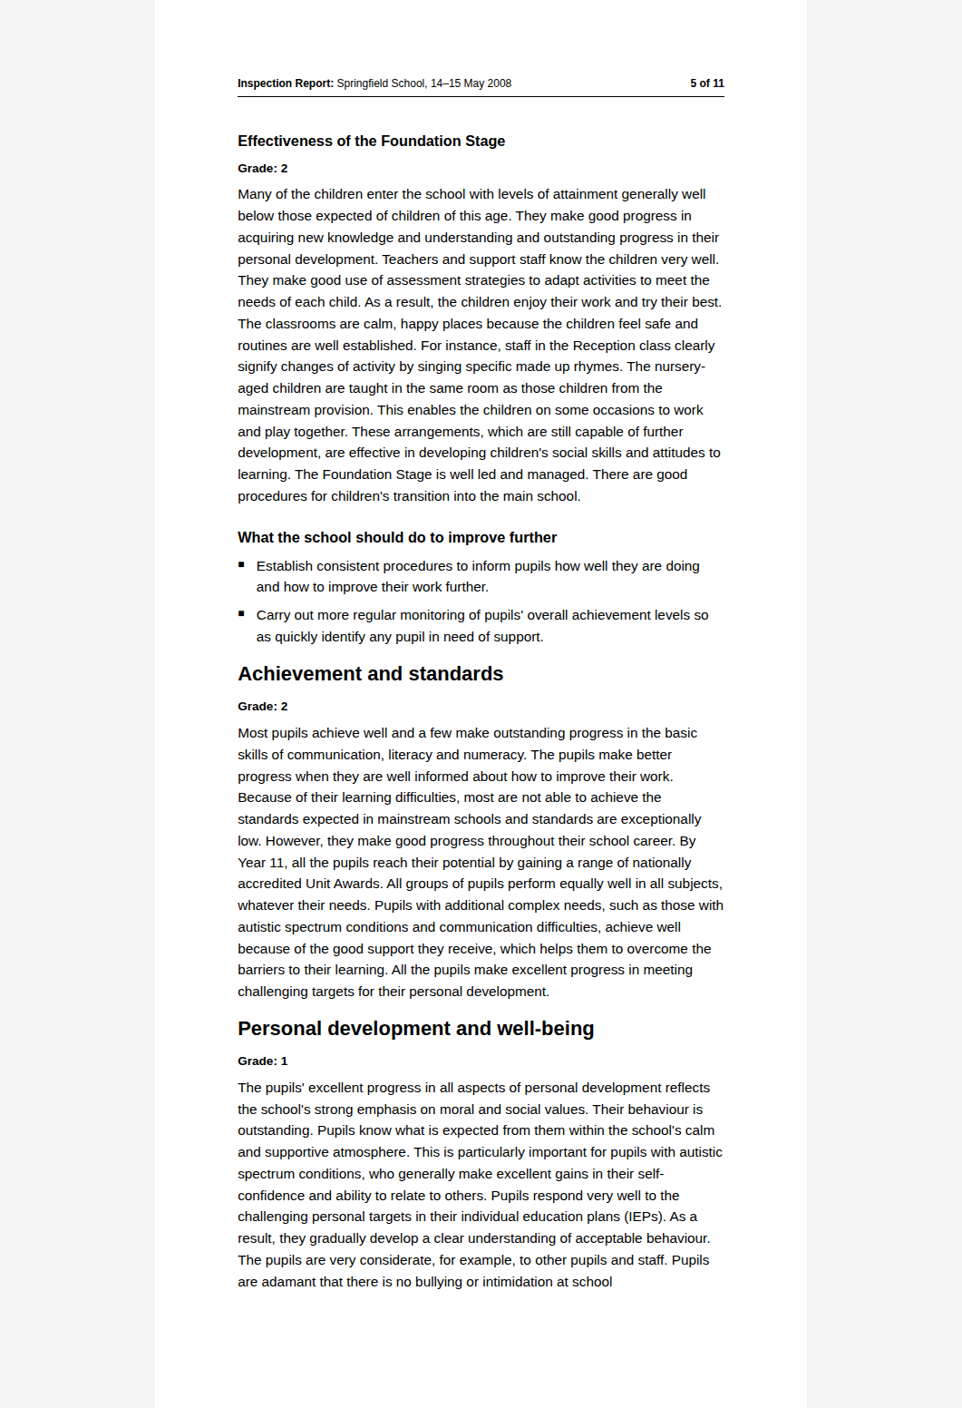Inspection Report: Springfield School, 14–15 May 2008 5 of 11
Effectiveness of the Foundation Stage
Grade: 2
Many of the children enter the school with levels of attainment generally well below those expected of children of this age. They make good progress in acquiring new knowledge and understanding and outstanding progress in their personal development. Teachers and support staff know the children very well. They make good use of assessment strategies to adapt activities to meet the needs of each child. As a result, the children enjoy their work and try their best. The classrooms are calm, happy places because the children feel safe and routines are well established. For instance, staff in the Reception class clearly signify changes of activity by singing specific made up rhymes. The nursery-aged children are taught in the same room as those children from the mainstream provision. This enables the children on some occasions to work and play together. These arrangements, which are still capable of further development, are effective in developing children's social skills and attitudes to learning. The Foundation Stage is well led and managed. There are good procedures for children's transition into the main school.
What the school should do to improve further
Establish consistent procedures to inform pupils how well they are doing and how to improve their work further.
Carry out more regular monitoring of pupils' overall achievement levels so as quickly identify any pupil in need of support.
Achievement and standards
Grade: 2
Most pupils achieve well and a few make outstanding progress in the basic skills of communication, literacy and numeracy. The pupils make better progress when they are well informed about how to improve their work. Because of their learning difficulties, most are not able to achieve the standards expected in mainstream schools and standards are exceptionally low. However, they make good progress throughout their school career. By Year 11, all the pupils reach their potential by gaining a range of nationally accredited Unit Awards. All groups of pupils perform equally well in all subjects, whatever their needs. Pupils with additional complex needs, such as those with autistic spectrum conditions and communication difficulties, achieve well because of the good support they receive, which helps them to overcome the barriers to their learning. All the pupils make excellent progress in meeting challenging targets for their personal development.
Personal development and well-being
Grade: 1
The pupils' excellent progress in all aspects of personal development reflects the school's strong emphasis on moral and social values. Their behaviour is outstanding. Pupils know what is expected from them within the school's calm and supportive atmosphere. This is particularly important for pupils with autistic spectrum conditions, who generally make excellent gains in their self-confidence and ability to relate to others. Pupils respond very well to the challenging personal targets in their individual education plans (IEPs). As a result, they gradually develop a clear understanding of acceptable behaviour. The pupils are very considerate, for example, to other pupils and staff. Pupils are adamant that there is no bullying or intimidation at school